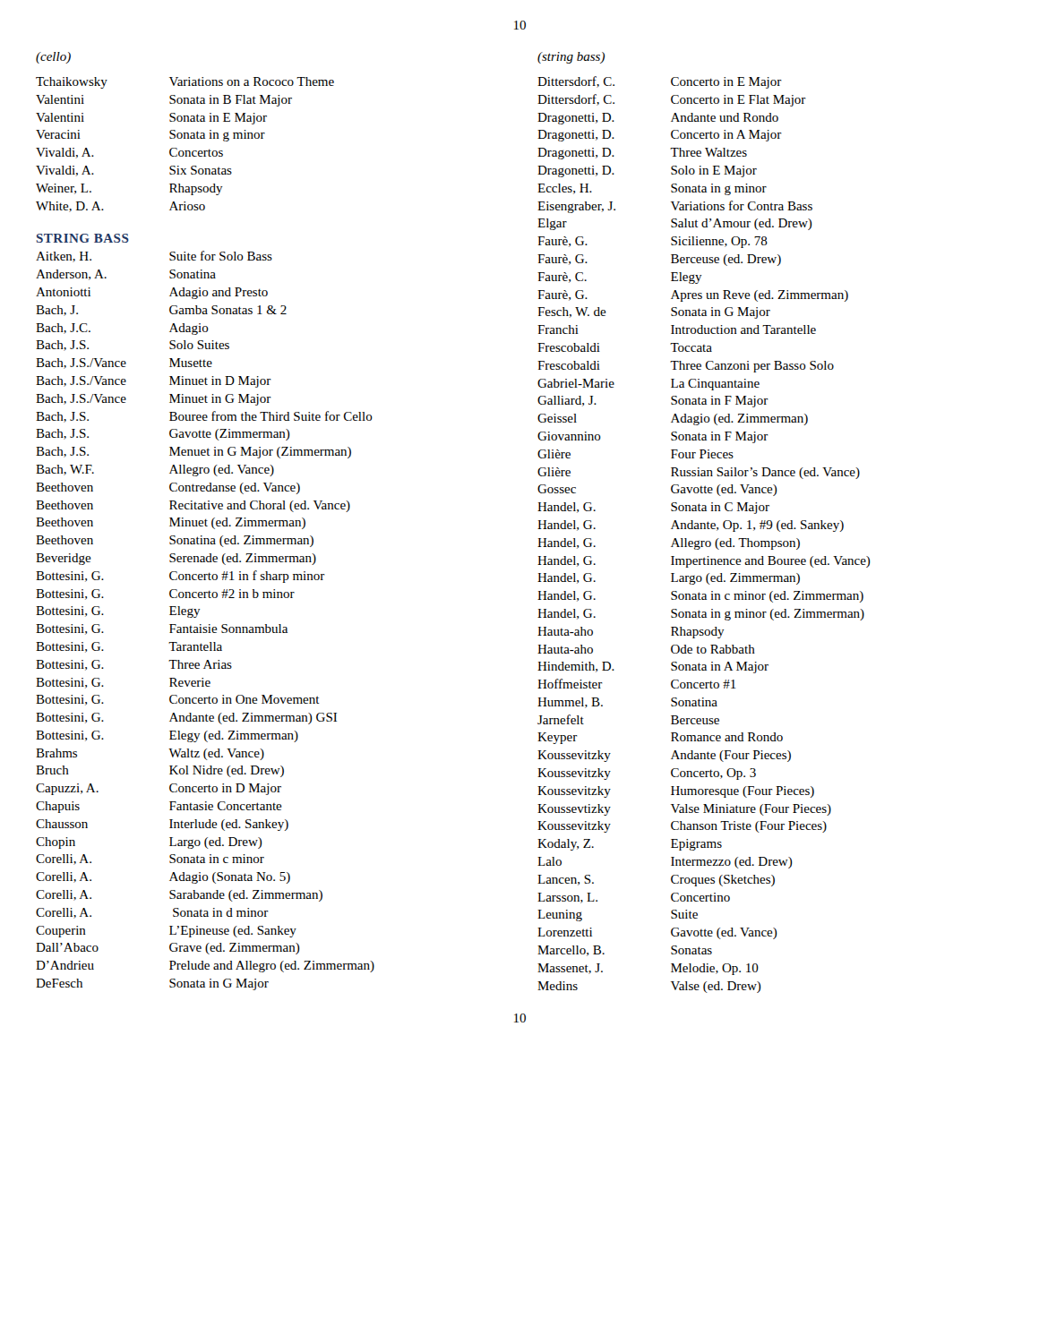10
(cello)
| Tchaikowsky | Variations on a Rococo Theme |
| Valentini | Sonata in B Flat Major |
| Valentini | Sonata in E Major |
| Veracini | Sonata in g minor |
| Vivaldi, A. | Concertos |
| Vivaldi, A. | Six Sonatas |
| Weiner, L. | Rhapsody |
| White, D. A. | Arioso |
STRING BASS
| Aitken, H. | Suite for Solo Bass |
| Anderson, A. | Sonatina |
| Antoniotti | Adagio and Presto |
| Bach, J. | Gamba Sonatas 1 & 2 |
| Bach, J.C. | Adagio |
| Bach, J.S. | Solo Suites |
| Bach, J.S./Vance | Musette |
| Bach, J.S./Vance | Minuet in D Major |
| Bach, J.S./Vance | Minuet in G Major |
| Bach, J.S. | Bouree from the Third Suite for Cello |
| Bach, J.S. | Gavotte (Zimmerman) |
| Bach, J.S. | Menuet in G Major (Zimmerman) |
| Bach, W.F. | Allegro (ed. Vance) |
| Beethoven | Contredanse (ed. Vance) |
| Beethoven | Recitative and Choral (ed. Vance) |
| Beethoven | Minuet (ed. Zimmerman) |
| Beethoven | Sonatina (ed. Zimmerman) |
| Beveridge | Serenade (ed. Zimmerman) |
| Bottesini, G. | Concerto #1 in f sharp minor |
| Bottesini, G. | Concerto #2 in b minor |
| Bottesini, G. | Elegy |
| Bottesini, G. | Fantaisie Sonnambula |
| Bottesini, G. | Tarantella |
| Bottesini, G. | Three Arias |
| Bottesini, G. | Reverie |
| Bottesini, G. | Concerto in One Movement |
| Bottesini, G. | Andante (ed. Zimmerman) GSI |
| Bottesini, G. | Elegy (ed. Zimmerman) |
| Brahms | Waltz (ed. Vance) |
| Bruch | Kol Nidre (ed. Drew) |
| Capuzzi, A. | Concerto in D Major |
| Chapuis | Fantasie Concertante |
| Chausson | Interlude (ed. Sankey) |
| Chopin | Largo (ed. Drew) |
| Corelli, A. | Sonata in c minor |
| Corelli, A. | Adagio (Sonata No. 5) |
| Corelli, A. | Sarabande (ed. Zimmerman) |
| Corelli, A. | Sonata in d minor |
| Couperin | L’Epineuse (ed. Sankey |
| Dall’Abaco | Grave (ed. Zimmerman) |
| D’Andrieu | Prelude and Allegro (ed. Zimmerman) |
| DeFesch | Sonata in G Major |
(string bass)
| Dittersdorf, C. | Concerto in E Major |
| Dittersdorf, C. | Concerto in E Flat Major |
| Dragonetti, D. | Andante und Rondo |
| Dragonetti, D. | Concerto in A Major |
| Dragonetti, D. | Three Waltzes |
| Dragonetti, D. | Solo in E Major |
| Eccles, H. | Sonata in g minor |
| Eisengraber, J. | Variations for Contra Bass |
| Elgar | Salut d’Amour (ed. Drew) |
| Faurè, G. | Sicilienne, Op. 78 |
| Faurè, G. | Berceuse (ed. Drew) |
| Faurè, C. | Elegy |
| Faurè, G. | Apres un Reve (ed. Zimmerman) |
| Fesch, W. de | Sonata in G Major |
| Franchi | Introduction and Tarantelle |
| Frescobaldi | Toccata |
| Frescobaldi | Three Canzoni per Basso Solo |
| Gabriel-Marie | La Cinquantaine |
| Galliard, J. | Sonata in F Major |
| Geissel | Adagio (ed. Zimmerman) |
| Giovannino | Sonata in F Major |
| Glière | Four Pieces |
| Glière | Russian Sailor’s Dance (ed. Vance) |
| Gossec | Gavotte (ed. Vance) |
| Handel, G. | Sonata in C Major |
| Handel, G. | Andante, Op. 1, #9 (ed. Sankey) |
| Handel, G. | Allegro (ed. Thompson) |
| Handel, G. | Impertinence and Bouree (ed. Vance) |
| Handel, G. | Largo (ed. Zimmerman) |
| Handel, G. | Sonata in c minor (ed. Zimmerman) |
| Handel, G. | Sonata in g minor (ed. Zimmerman) |
| Hauta-aho | Rhapsody |
| Hauta-aho | Ode to Rabbath |
| Hindemith, D. | Sonata in A Major |
| Hoffmeister | Concerto #1 |
| Hummel, B. | Sonatina |
| Jarnefelt | Berceuse |
| Keyper | Romance and Rondo |
| Koussevitzky | Andante (Four Pieces) |
| Koussevitzky | Concerto, Op. 3 |
| Koussevitzky | Humoresque (Four Pieces) |
| Koussevtizky | Valse Miniature (Four Pieces) |
| Koussevitzky | Chanson Triste (Four Pieces) |
| Kodaly, Z. | Epigrams |
| Lalo | Intermezzo (ed. Drew) |
| Lancen, S. | Croques (Sketches) |
| Larsson, L. | Concertino |
| Leuning | Suite |
| Lorenzetti | Gavotte (ed. Vance) |
| Marcello, B. | Sonatas |
| Massenet, J. | Melodie, Op. 10 |
| Medins | Valse (ed. Drew) |
10